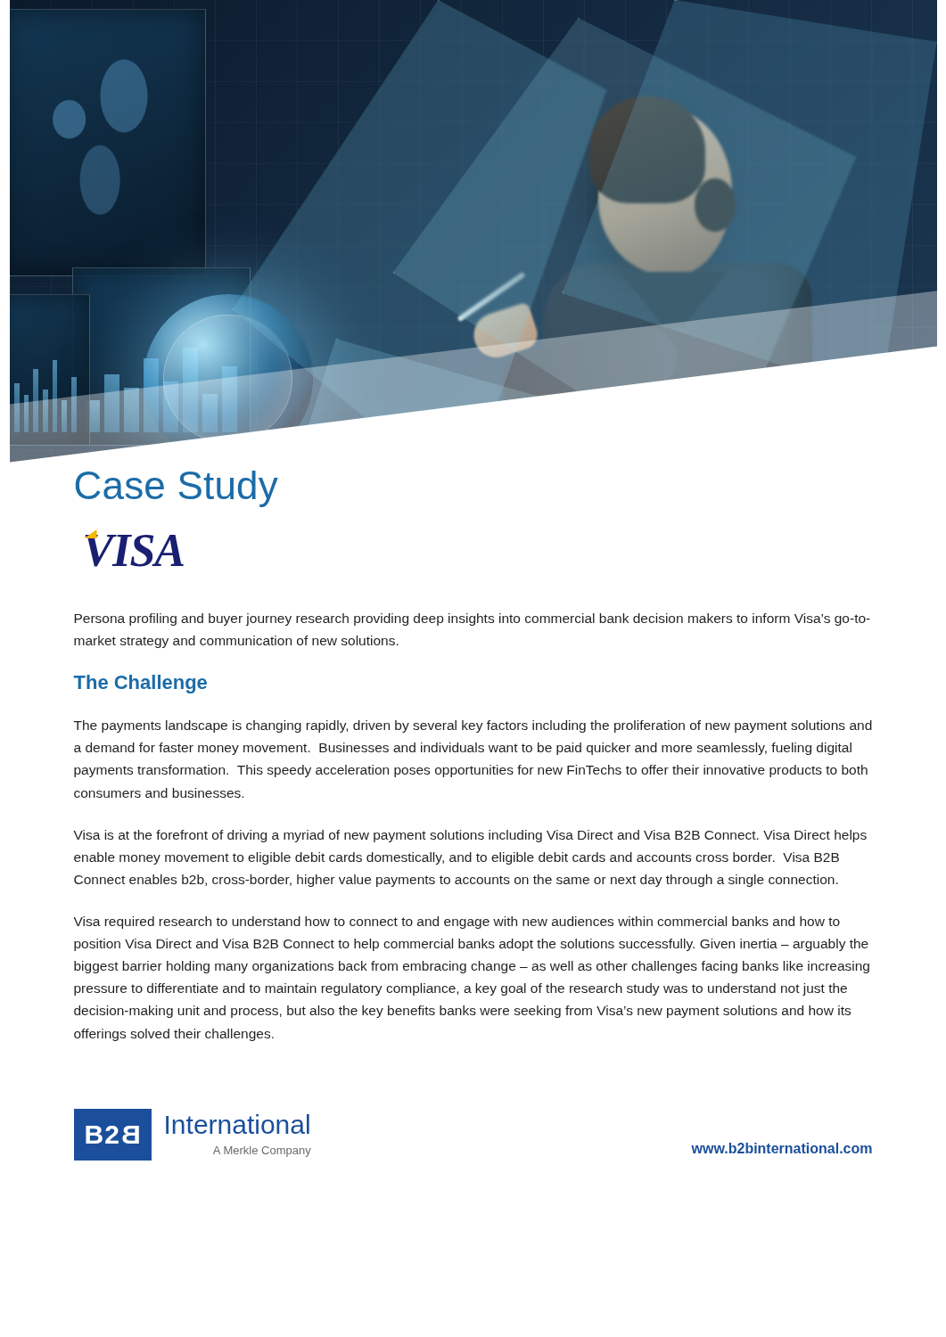Case Study
VISA
Persona profiling and buyer journey research providing deep insights into commercial bank decision makers to inform Visa’s go-to-market strategy and communication of new solutions.
The Challenge
The payments landscape is changing rapidly, driven by several key factors including the proliferation of new payment solutions and a demand for faster money movement. Businesses and individuals want to be paid quicker and more seamlessly, fueling digital payments transformation. This speedy acceleration poses opportunities for new FinTechs to offer their innovative products to both consumers and businesses.
Visa is at the forefront of driving a myriad of new payment solutions including Visa Direct and Visa B2B Connect. Visa Direct helps enable money movement to eligible debit cards domestically, and to eligible debit cards and accounts cross border. Visa B2B Connect enables b2b, cross-border, higher value payments to accounts on the same or next day through a single connection.
Visa required research to understand how to connect to and engage with new audiences within commercial banks and how to position Visa Direct and Visa B2B Connect to help commercial banks adopt the solutions successfully. Given inertia – arguably the biggest barrier holding many organizations back from embracing change – as well as other challenges facing banks like increasing pressure to differentiate and to maintain regulatory compliance, a key goal of the research study was to understand not just the decision-making unit and process, but also the key benefits banks were seeking from Visa’s new payment solutions and how its offerings solved their challenges.
B2B
International
A Merkle Company
www.b2binternational.com